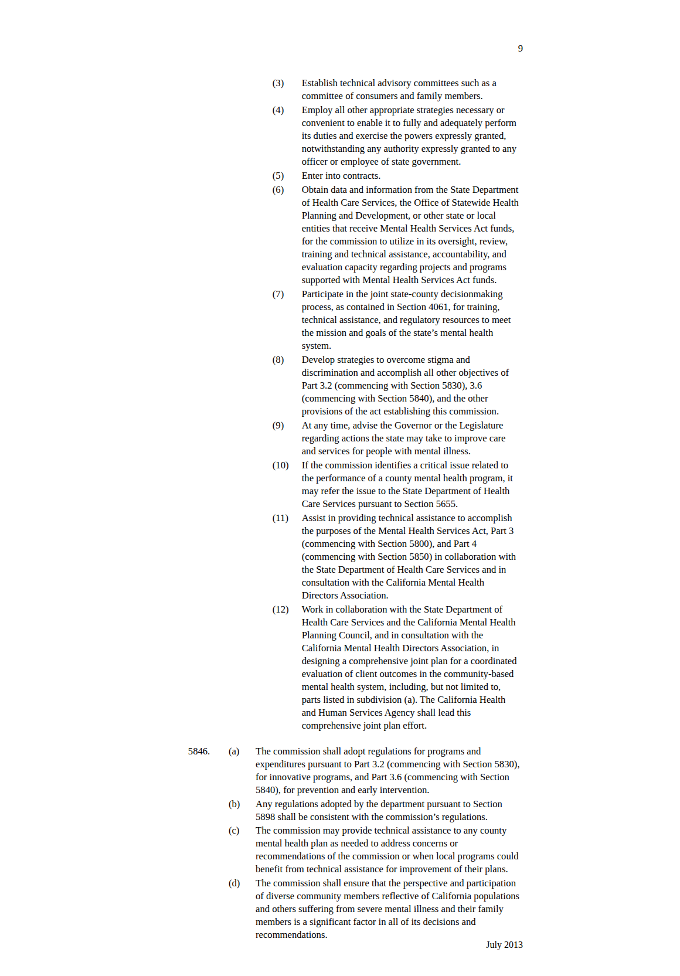9
(3)
Establish technical advisory committees such as a committee of consumers and family members.
(4)
Employ all other appropriate strategies necessary or convenient to enable it to fully and adequately perform its duties and exercise the powers expressly granted, notwithstanding any authority expressly granted to any officer or employee of state government.
(5)
Enter into contracts.
(6)
Obtain data and information from the State Department of Health Care Services, the Office of Statewide Health Planning and Development, or other state or local entities that receive Mental Health Services Act funds, for the commission to utilize in its oversight, review, training and technical assistance, accountability, and evaluation capacity regarding projects and programs supported with Mental Health Services Act funds.
(7)
Participate in the joint state-county decisionmaking process, as contained in Section 4061, for training, technical assistance, and regulatory resources to meet the mission and goals of the state’s mental health system.
(8)
Develop strategies to overcome stigma and discrimination and accomplish all other objectives of Part 3.2 (commencing with Section 5830), 3.6 (commencing with Section 5840), and the other provisions of the act establishing this commission.
(9)
At any time, advise the Governor or the Legislature regarding actions the state may take to improve care and services for people with mental illness.
(10)
If the commission identifies a critical issue related to the performance of a county mental health program, it may refer the issue to the State Department of Health Care Services pursuant to Section 5655.
(11)
Assist in providing technical assistance to accomplish the purposes of the Mental Health Services Act, Part 3 (commencing with Section 5800), and Part 4 (commencing with Section 5850) in collaboration with the State Department of Health Care Services and in consultation with the California Mental Health Directors Association.
(12)
Work in collaboration with the State Department of Health Care Services and the California Mental Health Planning Council, and in consultation with the California Mental Health Directors Association, in designing a comprehensive joint plan for a coordinated evaluation of client outcomes in the community-based mental health system, including, but not limited to, parts listed in subdivision (a). The California Health and Human Services Agency shall lead this comprehensive joint plan effort.
5846.
(a)
The commission shall adopt regulations for programs and expenditures pursuant to Part 3.2 (commencing with Section 5830), for innovative programs, and Part 3.6 (commencing with Section 5840), for prevention and early intervention.
(b)
Any regulations adopted by the department pursuant to Section 5898 shall be consistent with the commission’s regulations.
(c)
The commission may provide technical assistance to any county mental health plan as needed to address concerns or recommendations of the commission or when local programs could benefit from technical assistance for improvement of their plans.
(d)
The commission shall ensure that the perspective and participation of diverse community members reflective of California populations and others suffering from severe mental illness and their family members is a significant factor in all of its decisions and recommendations.
July 2013